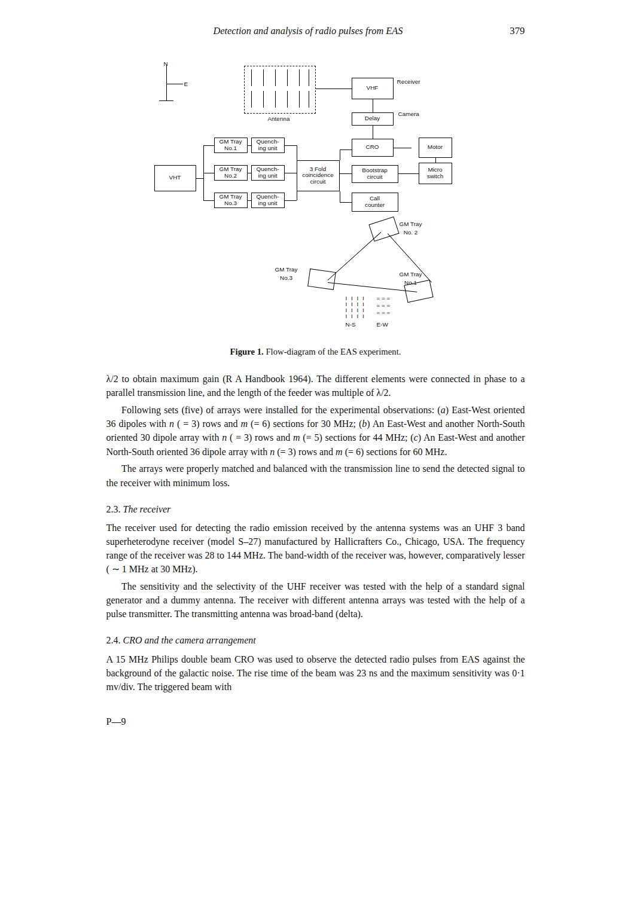Detection and analysis of radio pulses from EAS 379
N
E
Antenna
VHF
Receiver
Delay
Camera
CRO
Motor
Bootstrap
circuit
Micro
switch
Call
counter
VHT
GM Tray
No.1
Quench-
ing unit
GM Tray
No.2
Quench-
ing unit
GM Tray
No.3
Quench-
ing unit
3 Fold
coincidence
circuit
GM Tray
No. 2
GM Tray
No.1
GM Tray
No.3
I I I I
I I I I
I I I I
I I I I
N-S
= = =
= = =
= = =
E-W
Figure 1. Flow-diagram of the EAS experiment.
λ/2 to obtain maximum gain (R A Handbook 1964). The different elements were connected in phase to a parallel transmission line, and the length of the feeder was multiple of λ/2.
Following sets (five) of arrays were installed for the experimental observations: (a) East-West oriented 36 dipoles with n ( = 3) rows and m (= 6) sections for 30 MHz; (b) An East-West and another North-South oriented 30 dipole array with n ( = 3) rows and m (= 5) sections for 44 MHz; (c) An East-West and another North-South oriented 36 dipole array with n (= 3) rows and m (= 6) sections for 60 MHz.
The arrays were properly matched and balanced with the transmission line to send the detected signal to the receiver with minimum loss.
2.3. The receiver
The receiver used for detecting the radio emission received by the antenna systems was an UHF 3 band superheterodyne receiver (model S–27) manufactured by Hallicrafters Co., Chicago, USA. The frequency range of the receiver was 28 to 144 MHz. The band-width of the receiver was, however, comparatively lesser ( ∼ 1 MHz at 30 MHz).
The sensitivity and the selectivity of the UHF receiver was tested with the help of a standard signal generator and a dummy antenna. The receiver with different antenna arrays was tested with the help of a pulse transmitter. The transmitting antenna was broad-band (delta).
2.4. CRO and the camera arrangement
A 15 MHz Philips double beam CRO was used to observe the detected radio pulses from EAS against the background of the galactic noise. The rise time of the beam was 23 ns and the maximum sensitivity was 0·1 mv/div. The triggered beam with
P—9